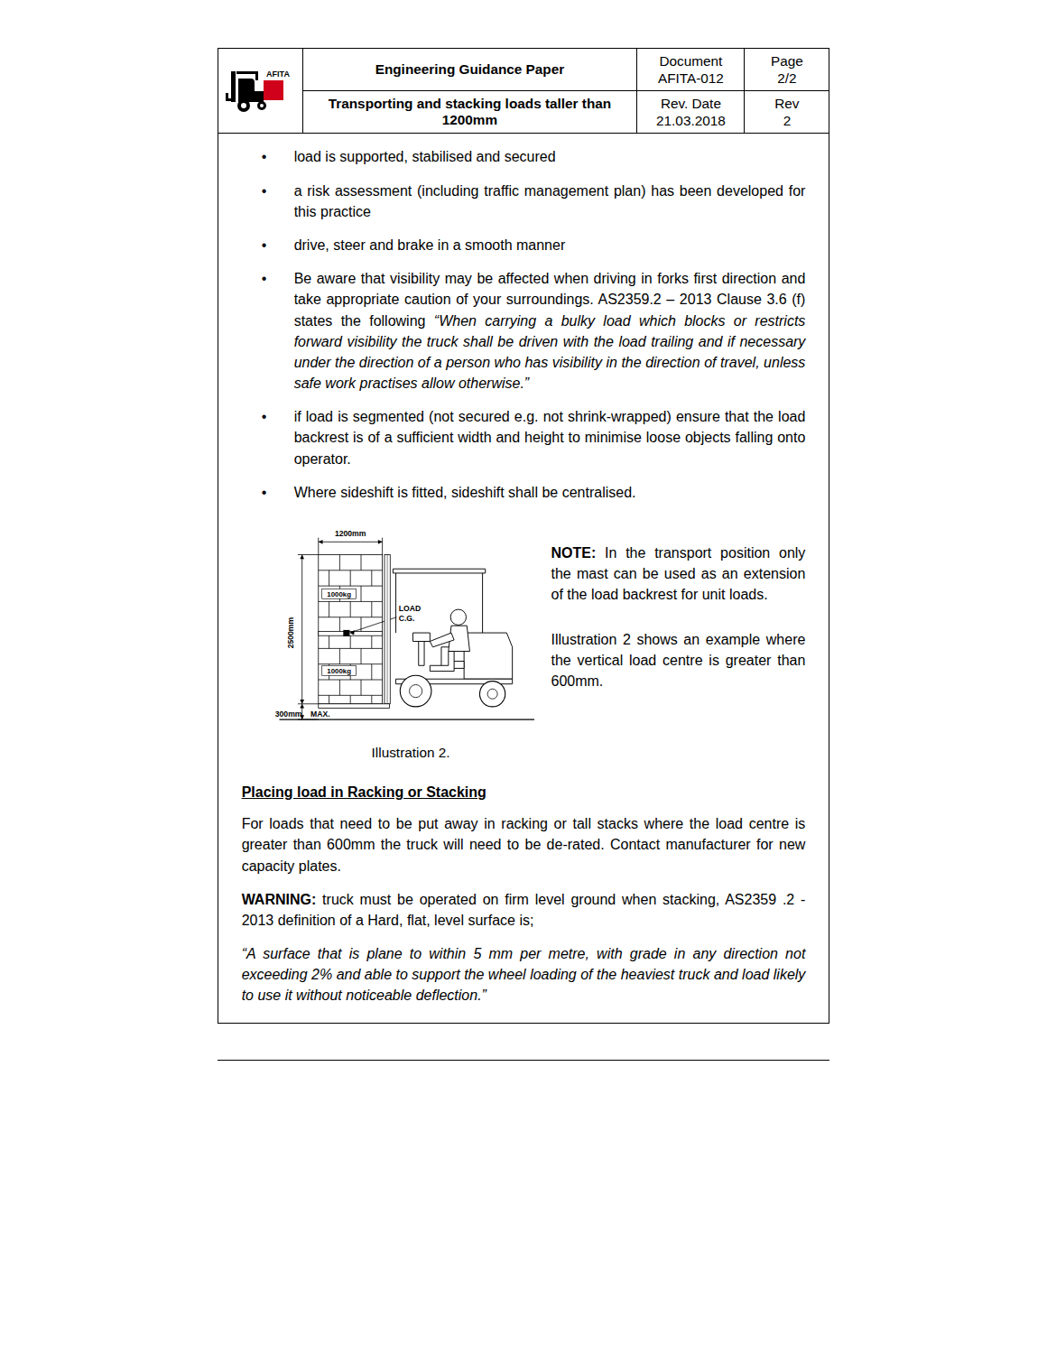| AFITA | Engineering Guidance Paper | Document AFITA-012 | Page 2/2 |
| Transporting and stacking loads taller than 1200mm | Rev. Date 21.03.2018 | Rev 2 |
load is supported, stabilised and secured
a risk assessment (including traffic management plan) has been developed for this practice
drive, steer and brake in a smooth manner
Be aware that visibility may be affected when driving in forks first direction and take appropriate caution of your surroundings. AS2359.2 – 2013 Clause 3.6 (f) states the following “When carrying a bulky load which blocks or restricts forward visibility the truck shall be driven with the load trailing and if necessary under the direction of a person who has visibility in the direction of travel, unless safe work practises allow otherwise.”
if load is segmented (not secured e.g. not shrink-wrapped) ensure that the load backrest is of a sufficient width and height to minimise loose objects falling onto operator.
Where sideshift is fitted, sideshift shall be centralised.
1200mm 2500mm 300mm MAX. 1000kg 1000kg LOAD C.G.
Illustration 2.
NOTE: In the transport position only the mast can be used as an extension of the load backrest for unit loads.
Illustration 2 shows an example where the vertical load centre is greater than 600mm.
Placing load in Racking or Stacking
For loads that need to be put away in racking or tall stacks where the load centre is greater than 600mm the truck will need to be de-rated. Contact manufacturer for new capacity plates.
WARNING: truck must be operated on firm level ground when stacking, AS2359 .2 - 2013 definition of a Hard, flat, level surface is;
“A surface that is plane to within 5 mm per metre, with grade in any direction not exceeding 2% and able to support the wheel loading of the heaviest truck and load likely to use it without noticeable deflection.”